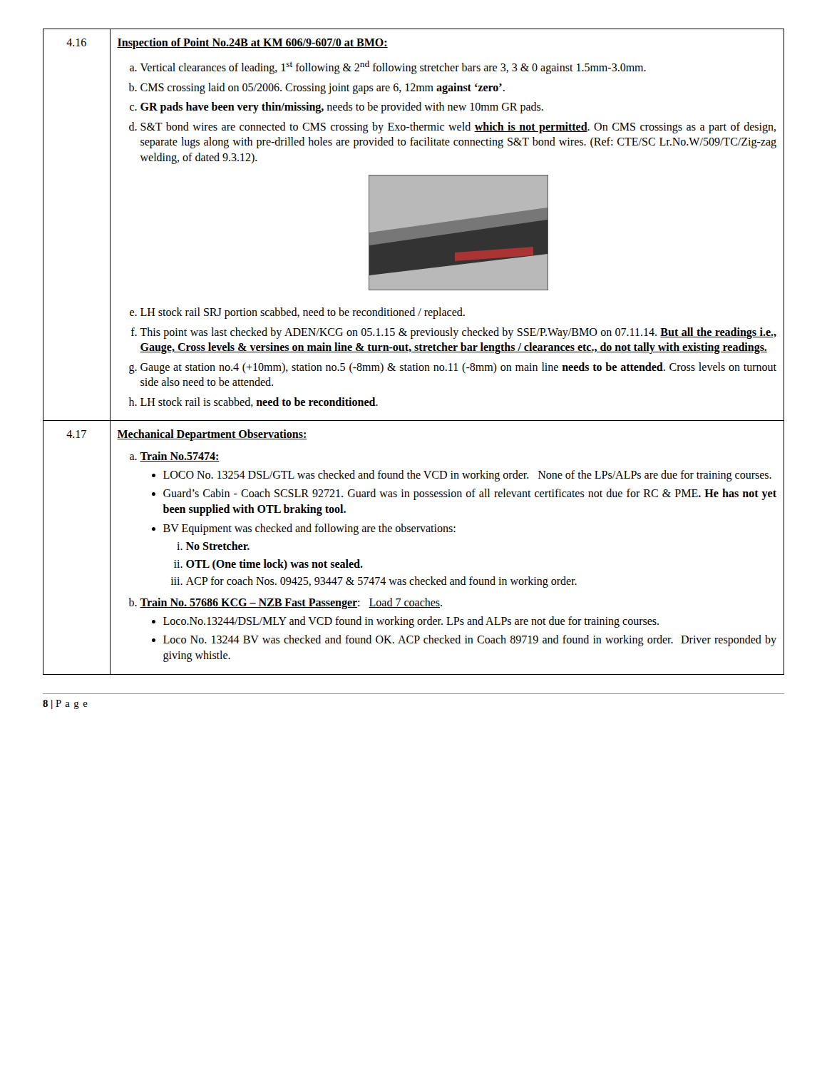| 4.16 | Inspection of Point No.24B at KM 606/9-607/0 at BMO: Vertical clearances of leading, 1 st following & 2 nd following stretcher bars are 3, 3 & 0 against 1.5mm-3.0mm. CMS crossing laid on 05/2006. Crossing joint gaps are 6, 12mm against ‘zero’ . GR pads have been very thin/missing, needs to be provided with new 10mm GR pads. S&T bond wires are connected to CMS crossing by Exo-thermic weld which is not permitted . On CMS crossings as a part of design, separate lugs along with pre-drilled holes are provided to facilitate connecting S&T bond wires. (Ref: CTE/SC Lr.No.W/509/TC/Zig-zag welding, of dated 9.3.12). LH stock rail SRJ portion scabbed, need to be reconditioned / replaced. This point was last checked by ADEN/KCG on 05.1.15 & previously checked by SSE/P.Way/BMO on 07.11.14. But all the readings i.e., Gauge, Cross levels & versines on main line & turn-out, stretcher bar lengths / clearances etc., do not tally with existing readings. Gauge at station no.4 (+10mm), station no.5 (-8mm) & station no.11 (-8mm) on main line needs to be attended . Cross levels on turnout side also need to be attended. LH stock rail is scabbed, need to be reconditioned . |
| 4.17 | Mechanical Department Observations: Train No.57474: LOCO No. 13254 DSL/GTL was checked and found the VCD in working order. None of the LPs/ALPs are due for training courses. Guard’s Cabin - Coach SCSLR 92721. Guard was in possession of all relevant certificates not due for RC & PME . He has not yet been supplied with OTL braking tool. BV Equipment was checked and following are the observations: No Stretcher. OTL (One time lock) was not sealed. ACP for coach Nos. 09425, 93447 & 57474 was checked and found in working order. Train No. 57686 KCG – NZB Fast Passenger : Load 7 coaches . Loco.No.13244/DSL/MLY and VCD found in working order. LPs and ALPs are not due for training courses. Loco No. 13244 BV was checked and found OK. ACP checked in Coach 89719 and found in working order. Driver responded by giving whistle. |
8 | P a g e